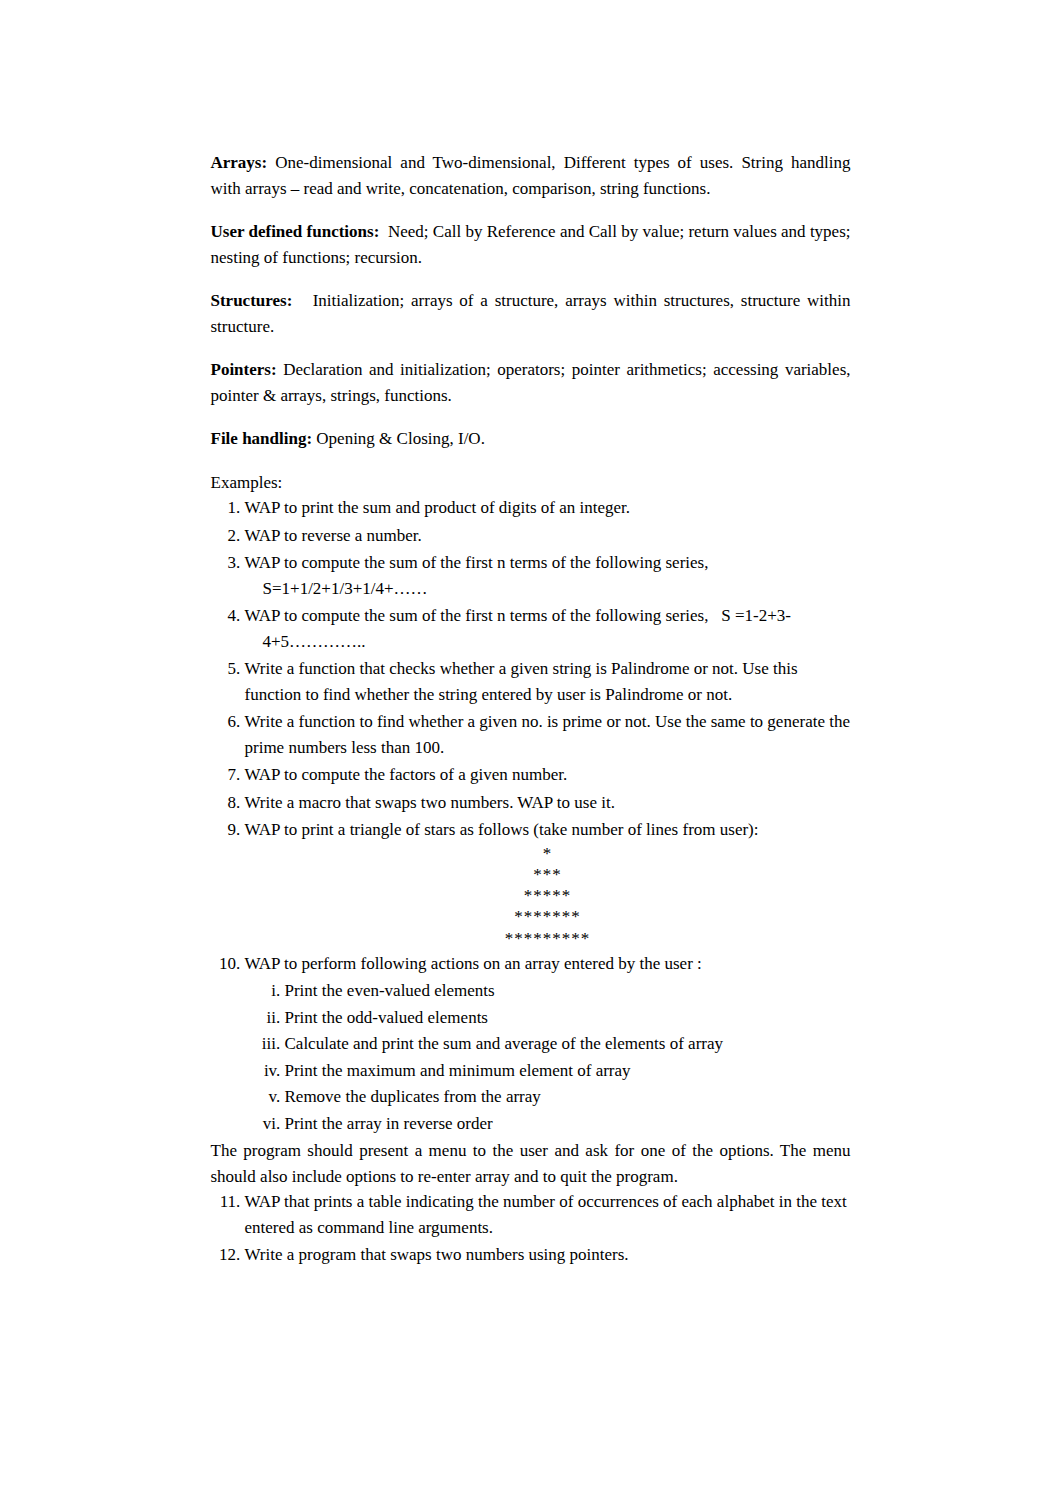Arrays: One-dimensional and Two-dimensional, Different types of uses. String handling with arrays – read and write, concatenation, comparison, string functions.
User defined functions: Need; Call by Reference and Call by value; return values and types; nesting of functions; recursion.
Structures: Initialization; arrays of a structure, arrays within structures, structure within structure.
Pointers: Declaration and initialization; operators; pointer arithmetics; accessing variables, pointer & arrays, strings, functions.
File handling: Opening & Closing, I/O.
Examples:
WAP to print the sum and product of digits of an integer.
WAP to reverse a number.
WAP to compute the sum of the first n terms of the following series, S=1+1/2+1/3+1/4+……
WAP to compute the sum of the first n terms of the following series, S =1-2+3- 4+5…………..
Write a function that checks whether a given string is Palindrome or not. Use this function to find whether the string entered by user is Palindrome or not.
Write a function to find whether a given no. is prime or not. Use the same to generate the prime numbers less than 100.
WAP to compute the factors of a given number.
Write a macro that swaps two numbers. WAP to use it.
WAP to print a triangle of stars as follows (take number of lines from user):
*
***
*****
*******
*********
WAP to perform following actions on an array entered by the user :
Print the even-valued elements
Print the odd-valued elements
Calculate and print the sum and average of the elements of array
Print the maximum and minimum element of array
Remove the duplicates from the array
Print the array in reverse order
The program should present a menu to the user and ask for one of the options. The menu should also include options to re-enter array and to quit the program.
WAP that prints a table indicating the number of occurrences of each alphabet in the text entered as command line arguments.
Write a program that swaps two numbers using pointers.